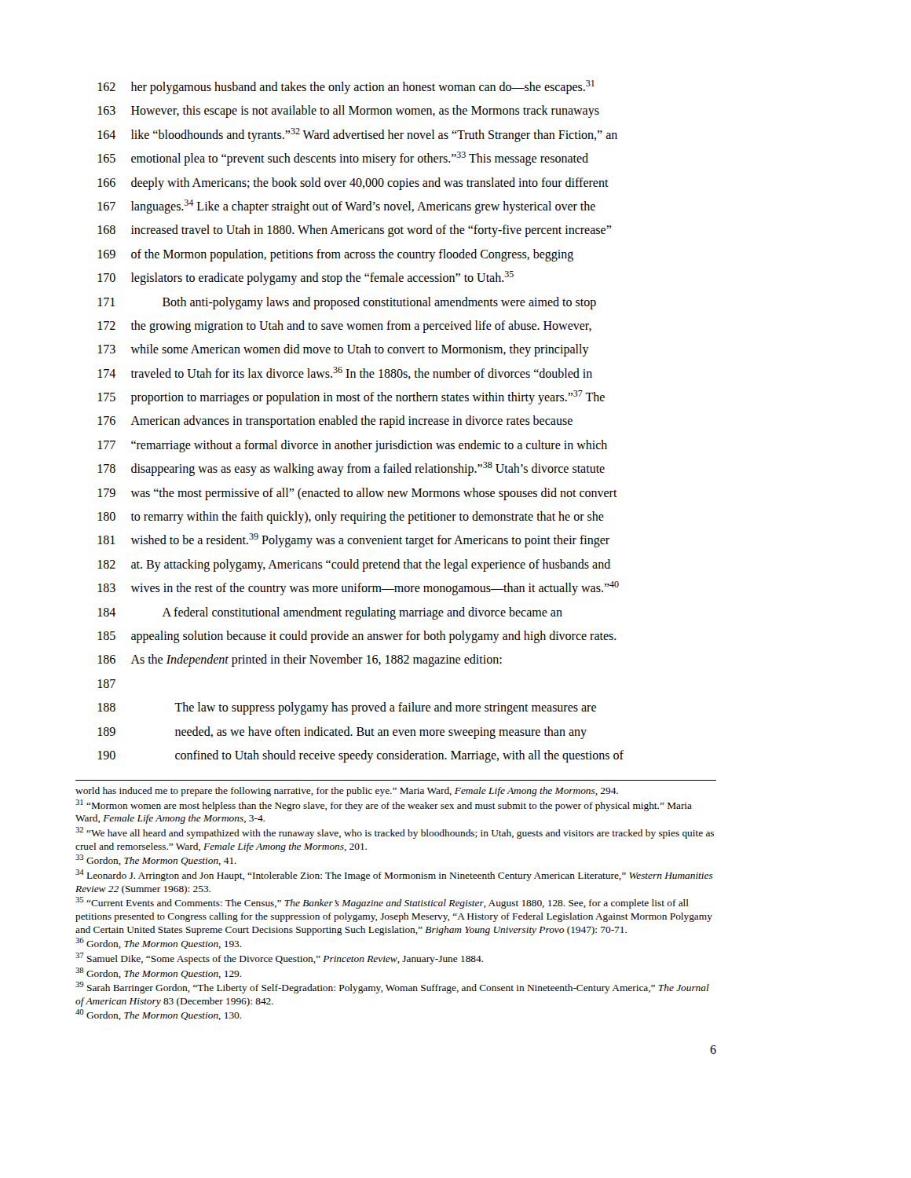162 her polygamous husband and takes the only action an honest woman can do—she escapes.31
163 However, this escape is not available to all Mormon women, as the Mormons track runaways
164 like “bloodhounds and tyrants.”32 Ward advertised her novel as “Truth Stranger than Fiction,” an
165 emotional plea to “prevent such descents into misery for others.”33 This message resonated
166 deeply with Americans; the book sold over 40,000 copies and was translated into four different
167 languages.34 Like a chapter straight out of Ward’s novel, Americans grew hysterical over the
168 increased travel to Utah in 1880. When Americans got word of the “forty-five percent increase”
169 of the Mormon population, petitions from across the country flooded Congress, begging
170 legislators to eradicate polygamy and stop the “female accession” to Utah.35
171 Both anti-polygamy laws and proposed constitutional amendments were aimed to stop
172 the growing migration to Utah and to save women from a perceived life of abuse. However,
173 while some American women did move to Utah to convert to Mormonism, they principally
174 traveled to Utah for its lax divorce laws.36 In the 1880s, the number of divorces “doubled in
175 proportion to marriages or population in most of the northern states within thirty years.”37 The
176 American advances in transportation enabled the rapid increase in divorce rates because
177“remarriage without a formal divorce in another jurisdiction was endemic to a culture in which
178 disappearing was as easy as walking away from a failed relationship.”38 Utah’s divorce statute
179 was “the most permissive of all” (enacted to allow new Mormons whose spouses did not convert
180 to remarry within the faith quickly), only requiring the petitioner to demonstrate that he or she
181 wished to be a resident.39 Polygamy was a convenient target for Americans to point their finger
182 at. By attacking polygamy, Americans “could pretend that the legal experience of husbands and
183 wives in the rest of the country was more uniform—more monogamous—than it actually was.”40
184 A federal constitutional amendment regulating marriage and divorce became an
185 appealing solution because it could provide an answer for both polygamy and high divorce rates.
186 As the Independent printed in their November 16, 1882 magazine edition:
187
188 The law to suppress polygamy has proved a failure and more stringent measures are
189 needed, as we have often indicated. But an even more sweeping measure than any
190 confined to Utah should receive speedy consideration. Marriage, with all the questions of
world has induced me to prepare the following narrative, for the public eye.” Maria Ward, Female Life Among the Mormons, 294.
31 “Mormon women are most helpless than the Negro slave, for they are of the weaker sex and must submit to the power of physical might.” Maria Ward, Female Life Among the Mormons, 3-4.
32 “We have all heard and sympathized with the runaway slave, who is tracked by bloodhounds; in Utah, guests and visitors are tracked by spies quite as cruel and remorseless.” Ward, Female Life Among the Mormons, 201.
33 Gordon, The Mormon Question, 41.
34 Leonardo J. Arrington and Jon Haupt, “Intolerable Zion: The Image of Mormonism in Nineteenth Century American Literature,” Western Humanities Review 22 (Summer 1968): 253.
35 “Current Events and Comments: The Census,” The Banker’s Magazine and Statistical Register, August 1880, 128. See, for a complete list of all petitions presented to Congress calling for the suppression of polygamy, Joseph Meservy, “A History of Federal Legislation Against Mormon Polygamy and Certain United States Supreme Court Decisions Supporting Such Legislation,” Brigham Young University Provo (1947): 70-71.
36 Gordon, The Mormon Question, 193.
37 Samuel Dike, “Some Aspects of the Divorce Question,” Princeton Review, January-June 1884.
38 Gordon, The Mormon Question, 129.
39 Sarah Barringer Gordon, “The Liberty of Self-Degradation: Polygamy, Woman Suffrage, and Consent in Nineteenth-Century America,” The Journal of American History 83 (December 1996): 842.
40 Gordon, The Mormon Question, 130.
6